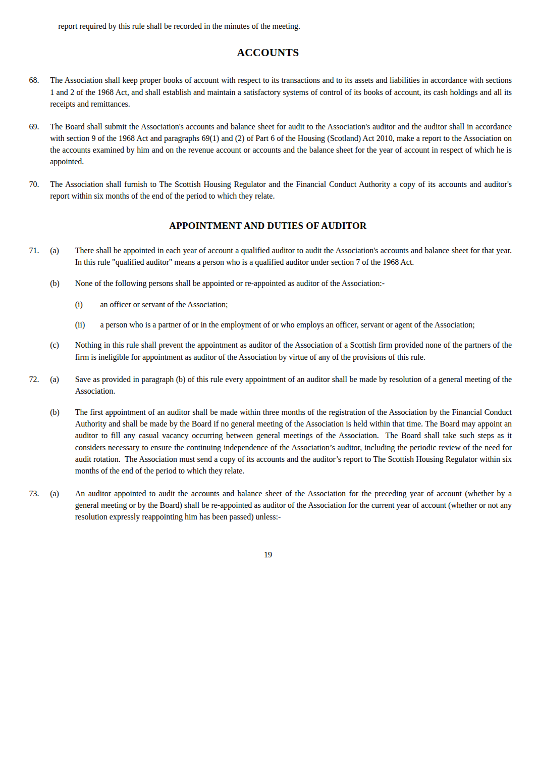report required by this rule shall be recorded in the minutes of the meeting.
ACCOUNTS
68.
The Association shall keep proper books of account with respect to its transactions and to its assets and liabilities in accordance with sections 1 and 2 of the 1968 Act, and shall establish and maintain a satisfactory systems of control of its books of account, its cash holdings and all its receipts and remittances.
69.
The Board shall submit the Association's accounts and balance sheet for audit to the Association's auditor and the auditor shall in accordance with section 9 of the 1968 Act and paragraphs 69(1) and (2) of Part 6 of the Housing (Scotland) Act 2010, make a report to the Association on the accounts examined by him and on the revenue account or accounts and the balance sheet for the year of account in respect of which he is appointed.
70.
The Association shall furnish to The Scottish Housing Regulator and the Financial Conduct Authority a copy of its accounts and auditor's report within six months of the end of the period to which they relate.
APPOINTMENT AND DUTIES OF AUDITOR
71.
(a)
There shall be appointed in each year of account a qualified auditor to audit the Association's accounts and balance sheet for that year. In this rule "qualified auditor" means a person who is a qualified auditor under section 7 of the 1968 Act.
(b)
None of the following persons shall be appointed or re-appointed as auditor of the Association:-
(i)
an officer or servant of the Association;
(ii)
a person who is a partner of or in the employment of or who employs an officer, servant or agent of the Association;
(c)
Nothing in this rule shall prevent the appointment as auditor of the Association of a Scottish firm provided none of the partners of the firm is ineligible for appointment as auditor of the Association by virtue of any of the provisions of this rule.
72.
(a)
Save as provided in paragraph (b) of this rule every appointment of an auditor shall be made by resolution of a general meeting of the Association.
(b)
The first appointment of an auditor shall be made within three months of the registration of the Association by the Financial Conduct Authority and shall be made by the Board if no general meeting of the Association is held within that time. The Board may appoint an auditor to fill any casual vacancy occurring between general meetings of the Association. The Board shall take such steps as it considers necessary to ensure the continuing independence of the Association’s auditor, including the periodic review of the need for audit rotation. The Association must send a copy of its accounts and the auditor’s report to The Scottish Housing Regulator within six months of the end of the period to which they relate.
73.
(a)
An auditor appointed to audit the accounts and balance sheet of the Association for the preceding year of account (whether by a general meeting or by the Board) shall be re-appointed as auditor of the Association for the current year of account (whether or not any resolution expressly reappointing him has been passed) unless:-
19